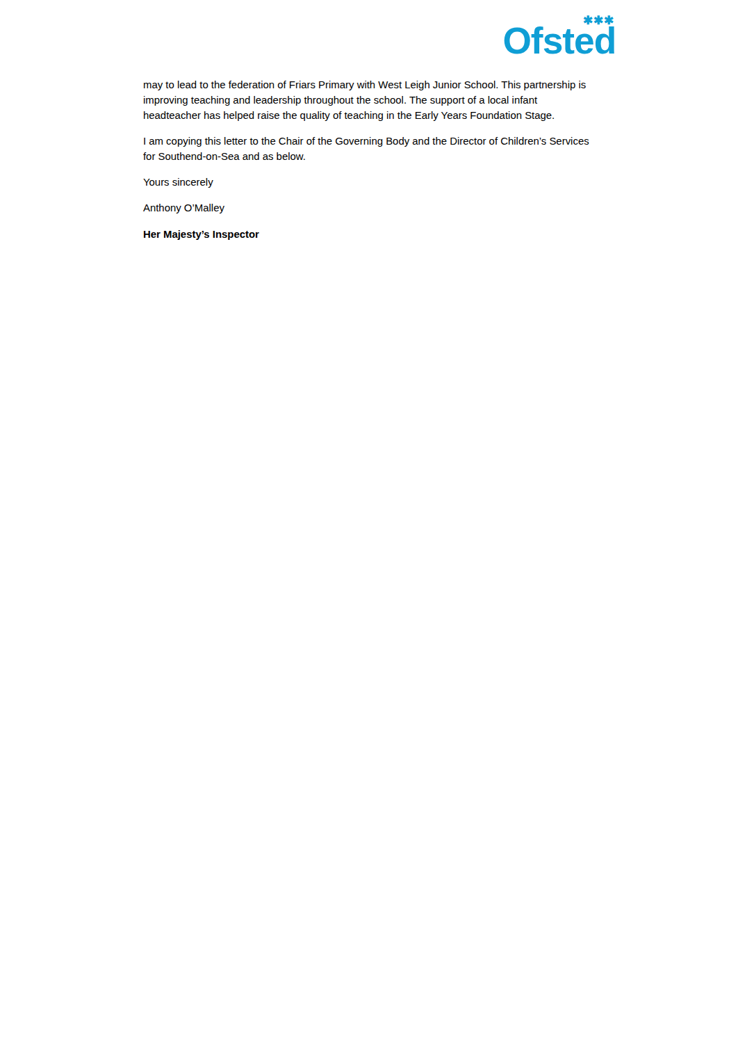✱✱✱ Ofsted
may to lead to the federation of Friars Primary with West Leigh Junior School. This partnership is improving teaching and leadership throughout the school. The support of a local infant headteacher has helped raise the quality of teaching in the Early Years Foundation Stage.
I am copying this letter to the Chair of the Governing Body and the Director of Children’s Services for Southend-on-Sea and as below.
Yours sincerely
Anthony O’Malley
Her Majesty’s Inspector